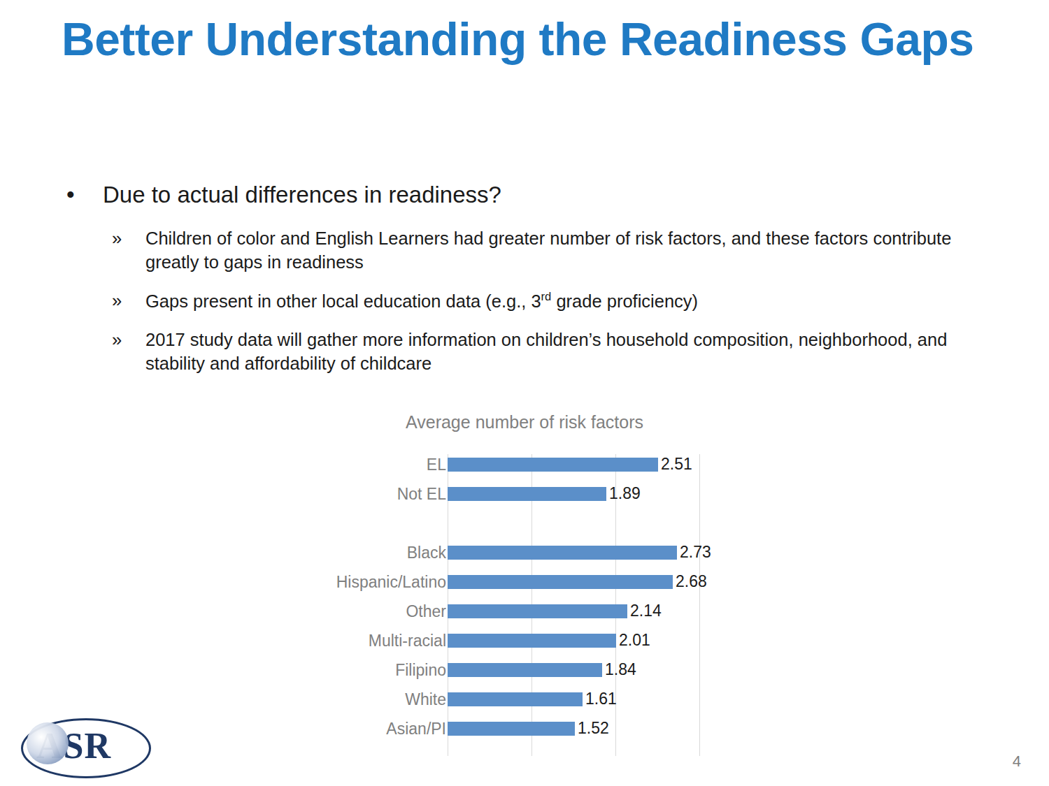Better Understanding the Readiness Gaps
• Due to actual differences in readiness?
»Children of color and English Learners had greater number of risk factors, and these factors contribute greatly to gaps in readiness
»Gaps present in other local education data (e.g., 3rd grade proficiency)
»2017 study data will gather more information on children’s household composition, neighborhood, and stability and affordability of childcare
Average number of risk factors
EL
2.51
Not EL
1.89
Black
2.73
Hispanic/Latino
2.68
Other
2.14
Multi-racial
2.01
Filipino
1.84
White
1.61
Asian/PI
1.52
ASR
4